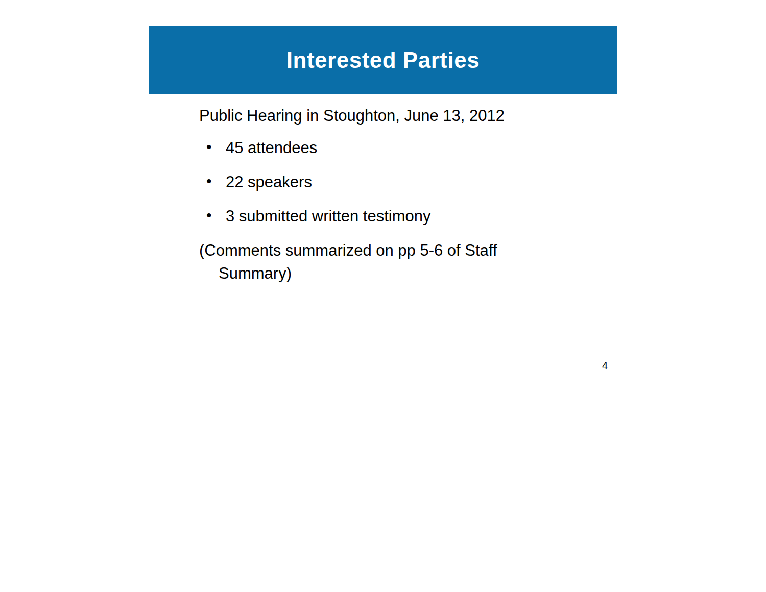Interested Parties
Public Hearing in Stoughton, June 13, 2012
45 attendees
22 speakers
3 submitted written testimony
(Comments summarized on pp 5-6 of StaffSummary)
4